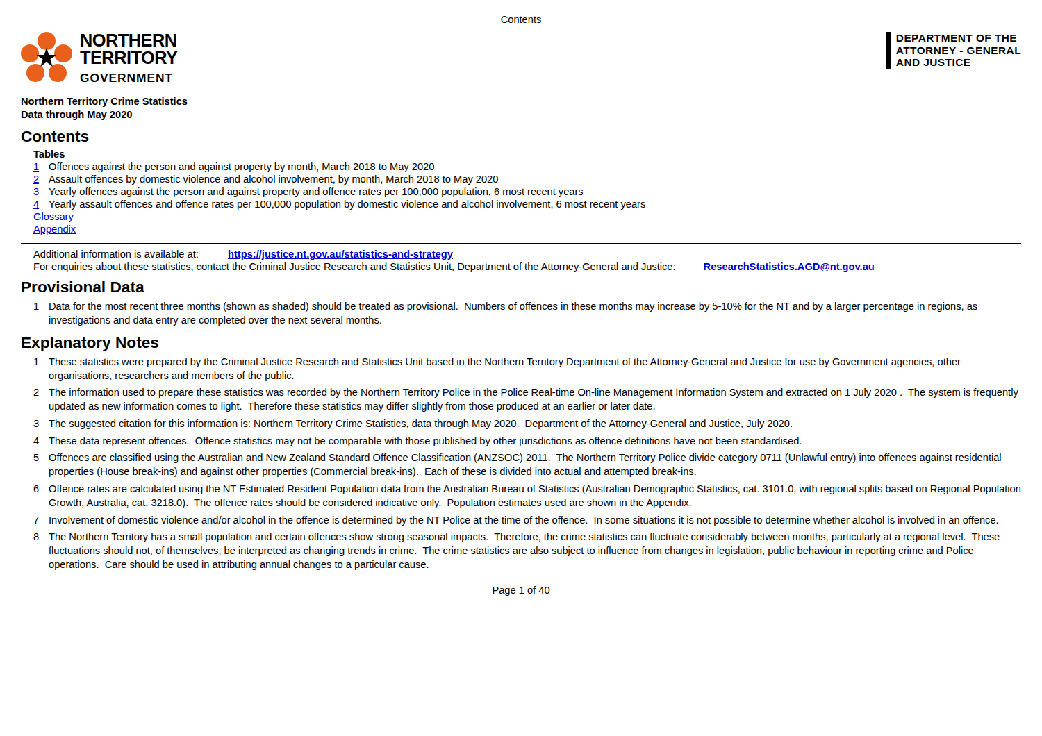Contents
NORTHERN
TERRITORY
GOVERNMENT
DEPARTMENT OF THE
ATTORNEY - GENERAL
AND JUSTICE
Northern Territory Crime Statistics
Data through May 2020
Contents
Tables
1 Offences against the person and against property by month, March 2018 to May 2020
2 Assault offences by domestic violence and alcohol involvement, by month, March 2018 to May 2020
3 Yearly offences against the person and against property and offence rates per 100,000 population, 6 most recent years
4 Yearly assault offences and offence rates per 100,000 population by domestic violence and alcohol involvement, 6 most recent years
Glossary
Appendix
Additional information is available at: https://justice.nt.gov.au/statistics-and-strategy
For enquiries about these statistics, contact the Criminal Justice Research and Statistics Unit, Department of the Attorney-General and Justice: ResearchStatistics.AGD@nt.gov.au
Provisional Data
Data for the most recent three months (shown as shaded) should be treated as provisional. Numbers of offences in these months may increase by 5-10% for the NT and by a larger percentage in regions, as investigations and data entry are completed over the next several months.
Explanatory Notes
These statistics were prepared by the Criminal Justice Research and Statistics Unit based in the Northern Territory Department of the Attorney-General and Justice for use by Government agencies, other organisations, researchers and members of the public.
The information used to prepare these statistics was recorded by the Northern Territory Police in the Police Real-time On-line Management Information System and extracted on 1 July 2020 . The system is frequently updated as new information comes to light. Therefore these statistics may differ slightly from those produced at an earlier or later date.
The suggested citation for this information is: Northern Territory Crime Statistics, data through May 2020. Department of the Attorney-General and Justice, July 2020.
These data represent offences. Offence statistics may not be comparable with those published by other jurisdictions as offence definitions have not been standardised.
Offences are classified using the Australian and New Zealand Standard Offence Classification (ANZSOC) 2011. The Northern Territory Police divide category 0711 (Unlawful entry) into offences against residential properties (House break-ins) and against other properties (Commercial break-ins). Each of these is divided into actual and attempted break-ins.
Offence rates are calculated using the NT Estimated Resident Population data from the Australian Bureau of Statistics (Australian Demographic Statistics, cat. 3101.0, with regional splits based on Regional Population Growth, Australia, cat. 3218.0). The offence rates should be considered indicative only. Population estimates used are shown in the Appendix.
Involvement of domestic violence and/or alcohol in the offence is determined by the NT Police at the time of the offence. In some situations it is not possible to determine whether alcohol is involved in an offence.
The Northern Territory has a small population and certain offences show strong seasonal impacts. Therefore, the crime statistics can fluctuate considerably between months, particularly at a regional level. These fluctuations should not, of themselves, be interpreted as changing trends in crime. The crime statistics are also subject to influence from changes in legislation, public behaviour in reporting crime and Police operations. Care should be used in attributing annual changes to a particular cause.
Page 1 of 40